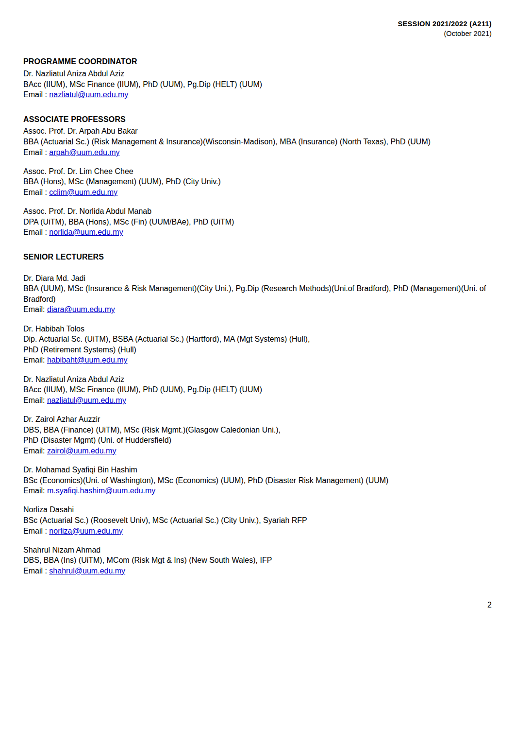SESSION 2021/2022 (A211)
(October 2021)
PROGRAMME COORDINATOR
Dr. Nazliatul Aniza Abdul Aziz
BAcc (IIUM), MSc Finance (IIUM), PhD (UUM), Pg.Dip (HELT) (UUM)
Email : nazliatul@uum.edu.my
ASSOCIATE PROFESSORS
Assoc. Prof. Dr. Arpah Abu Bakar
BBA (Actuarial Sc.) (Risk Management & Insurance)(Wisconsin-Madison), MBA (Insurance) (North Texas), PhD (UUM)
Email : arpah@uum.edu.my
Assoc. Prof. Dr. Lim Chee Chee
BBA (Hons), MSc (Management) (UUM), PhD (City Univ.)
Email : cclim@uum.edu.my
Assoc. Prof. Dr. Norlida Abdul Manab
DPA (UiTM), BBA (Hons), MSc (Fin) (UUM/BAe), PhD (UiTM)
Email : norlida@uum.edu.my
SENIOR LECTURERS
Dr. Diara Md. Jadi
BBA (UUM), MSc (Insurance & Risk Management)(City Uni.), Pg.Dip (Research Methods)(Uni.of Bradford), PhD (Management)(Uni. of Bradford)
Email: diara@uum.edu.my
Dr. Habibah Tolos
Dip. Actuarial Sc. (UiTM), BSBA (Actuarial Sc.) (Hartford), MA (Mgt Systems) (Hull),
PhD (Retirement Systems) (Hull)
Email: habibaht@uum.edu.my
Dr. Nazliatul Aniza Abdul Aziz
BAcc (IIUM), MSc Finance (IIUM), PhD (UUM), Pg.Dip (HELT) (UUM)
Email: nazliatul@uum.edu.my
Dr. Zairol Azhar Auzzir
DBS, BBA (Finance) (UiTM), MSc (Risk Mgmt.)(Glasgow Caledonian Uni.),
PhD (Disaster Mgmt) (Uni. of Huddersfield)
Email: zairol@uum.edu.my
Dr. Mohamad Syafiqi Bin Hashim
BSc (Economics)(Uni. of Washington), MSc (Economics) (UUM), PhD (Disaster Risk Management) (UUM)
Email: m.syafiqi.hashim@uum.edu.my
Norliza Dasahi
BSc (Actuarial Sc.) (Roosevelt Univ), MSc (Actuarial Sc.) (City Univ.), Syariah RFP
Email : norliza@uum.edu.my
Shahrul Nizam Ahmad
DBS, BBA (Ins) (UiTM), MCom (Risk Mgt & Ins) (New South Wales), IFP
Email : shahrul@uum.edu.my
2